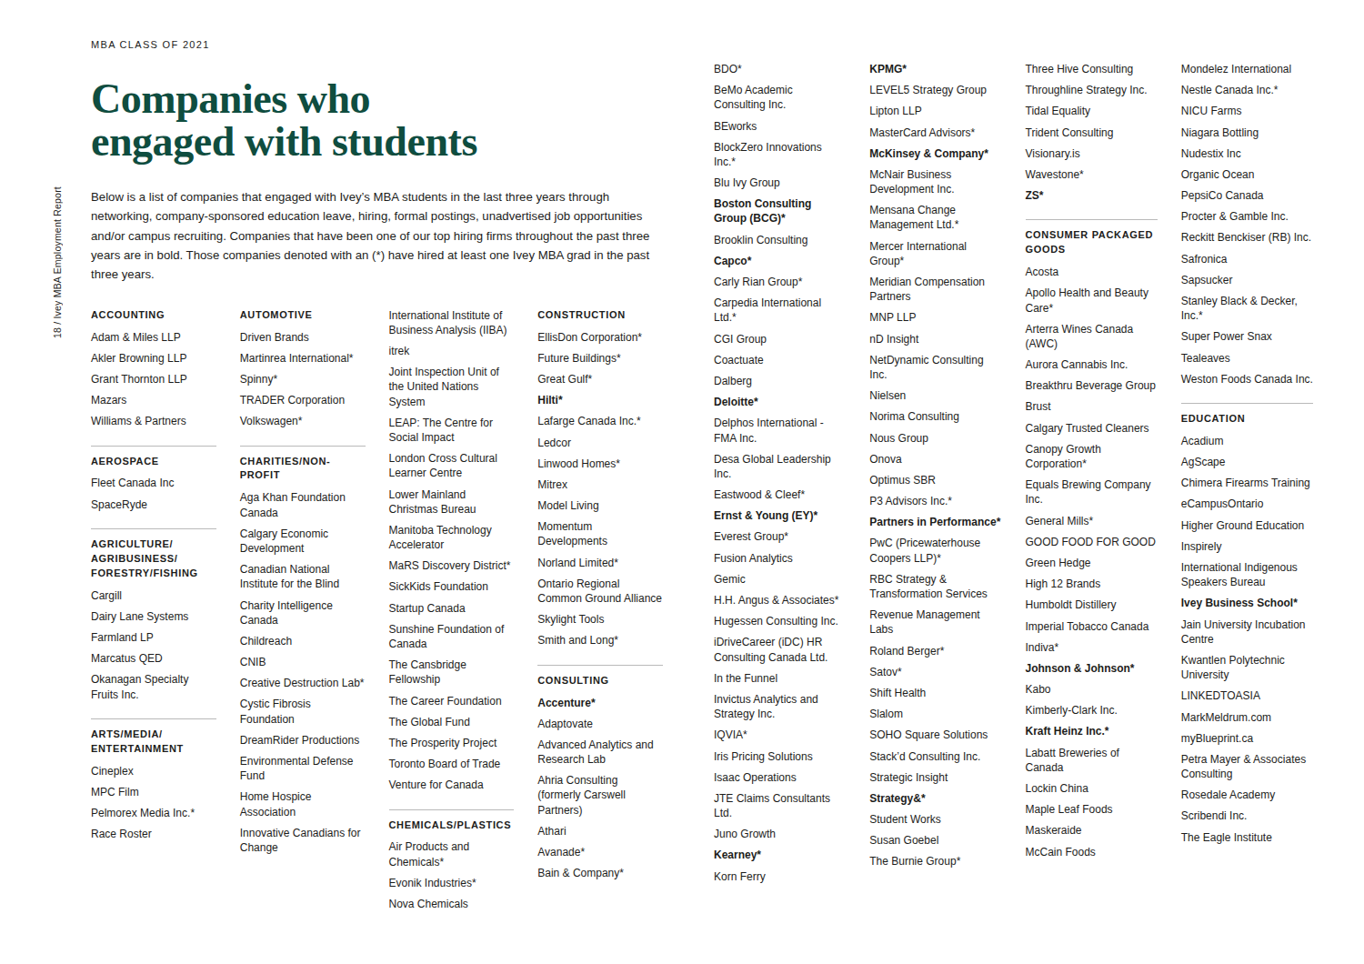18 / Ivey MBA Employment Report
MBA Class of 2021
Companies who
engaged with students
Below is a list of companies that engaged with Ivey’s MBA students in the last three years through networking, company-sponsored education leave, hiring, formal postings, unadvertised job opportunities and/or campus recruiting. Companies that have been one of our top hiring firms throughout the past three years are in bold. Those companies denoted with an (*) have hired at least one Ivey MBA grad in the past three years.
Accounting
Adam & Miles LLP
Akler Browning LLP
Grant Thornton LLP
Mazars
Williams & Partners
Aerospace
Fleet Canada Inc
SpaceRyde
Agriculture/
Agribusiness/
Forestry/Fishing
Cargill
Dairy Lane Systems
Farmland LP
Marcatus QED
Okanagan Specialty Fruits Inc.
Arts/Media/
Entertainment
Cineplex
MPC Film
Pelmorex Media Inc.*
Race Roster
Automotive
Driven Brands
Martinrea International*
Spinny*
TRADER Corporation
Volkswagen*
Charities/Non-
Profit
Aga Khan Foundation Canada
Calgary Economic Development
Canadian National Institute for the Blind
Charity Intelligence Canada
Childreach
CNIB
Creative Destruction Lab*
Cystic Fibrosis Foundation
DreamRider Productions
Environmental Defense Fund
Home Hospice Association
Innovative Canadians for Change
International Institute of Business Analysis (IIBA)
itrek
Joint Inspection Unit of the United Nations System
LEAP: The Centre for Social Impact
London Cross Cultural Learner Centre
Lower Mainland Christmas Bureau
Manitoba Technology Accelerator
MaRS Discovery District*
SickKids Foundation
Startup Canada
Sunshine Foundation of Canada
The Cansbridge Fellowship
The Career Foundation
The Global Fund
The Prosperity Project
Toronto Board of Trade
Venture for Canada
Chemicals/Plastics
Air Products and Chemicals*
Evonik Industries*
Nova Chemicals
Construction
EllisDon Corporation*
Future Buildings*
Great Gulf*
Hilti*
Lafarge Canada Inc.*
Ledcor
Linwood Homes*
Mitrex
Model Living
Momentum Developments
Norland Limited*
Ontario Regional Common Ground Alliance
Skylight Tools
Smith and Long*
Consulting
Accenture*
Adaptovate
Advanced Analytics and Research Lab
Ahria Consulting (formerly Carswell Partners)
Athari
Avanade*
Bain & Company*
BDO*
BeMo Academic Consulting Inc.
BEworks
BlockZero Innovations Inc.*
Blu Ivy Group
Boston Consulting Group (BCG)*
Brooklin Consulting
Capco*
Carly Rian Group*
Carpedia International Ltd.*
CGI Group
Coactuate
Dalberg
Deloitte*
Delphos International - FMA Inc.
Desa Global Leadership Inc.
Eastwood & Cleef*
Ernst & Young (EY)*
Everest Group*
Fusion Analytics
Gemic
H.H. Angus & Associates*
Hugessen Consulting Inc.
iDriveCareer (iDC) HR Consulting Canada Ltd.
In the Funnel
Invictus Analytics and Strategy Inc.
IQVIA*
Iris Pricing Solutions
Isaac Operations
JTE Claims Consultants Ltd.
Juno Growth
Kearney*
Korn Ferry
KPMG*
LEVEL5 Strategy Group
Lipton LLP
MasterCard Advisors*
McKinsey & Company*
McNair Business Development Inc.
Mensana Change Management Ltd.*
Mercer International Group*
Meridian Compensation Partners
MNP LLP
nD Insight
NetDynamic Consulting Inc.
Nielsen
Norima Consulting
Nous Group
Onova
Optimus SBR
P3 Advisors Inc.*
Partners in Performance*
PwC (Pricewaterhouse Coopers LLP)*
RBC Strategy & Transformation Services
Revenue Management Labs
Roland Berger*
Satov*
Shift Health
Slalom
SOHO Square Solutions
Stack’d Consulting Inc.
Strategic Insight
Strategy&*
Student Works
Susan Goebel
The Burnie Group*
Three Hive Consulting
Throughline Strategy Inc.
Tidal Equality
Trident Consulting
Visionary.is
Wavestone*
ZS*
Consumer Packaged Goods
Acosta
Apollo Health and Beauty Care*
Arterra Wines Canada (AWC)
Aurora Cannabis Inc.
Breakthru Beverage Group
Brust
Calgary Trusted Cleaners
Canopy Growth Corporation*
Equals Brewing Company Inc.
General Mills*
GOOD FOOD FOR GOOD
Green Hedge
High 12 Brands
Humboldt Distillery
Imperial Tobacco Canada
Indiva*
Johnson & Johnson*
Kabo
Kimberly-Clark Inc.
Kraft Heinz Inc.*
Labatt Breweries of Canada
Lockin China
Maple Leaf Foods
Maskeraide
McCain Foods
Mondelez International
Nestle Canada Inc.*
NICU Farms
Niagara Bottling
Nudestix Inc
Organic Ocean
PepsiCo Canada
Procter & Gamble Inc.
Reckitt Benckiser (RB) Inc.
Safronica
Sapsucker
Stanley Black & Decker, Inc.*
Super Power Snax
Tealeaves
Weston Foods Canada Inc.
Education
Acadium
AgScape
Chimera Firearms Training
eCampusOntario
Higher Ground Education
Inspirely
International Indigenous Speakers Bureau
Ivey Business School*
Jain University Incubation Centre
Kwantlen Polytechnic University
LINKEDTOASIA
MarkMeldrum.com
myBlueprint.ca
Petra Mayer & Associates Consulting
Rosedale Academy
Scribendi Inc.
The Eagle Institute